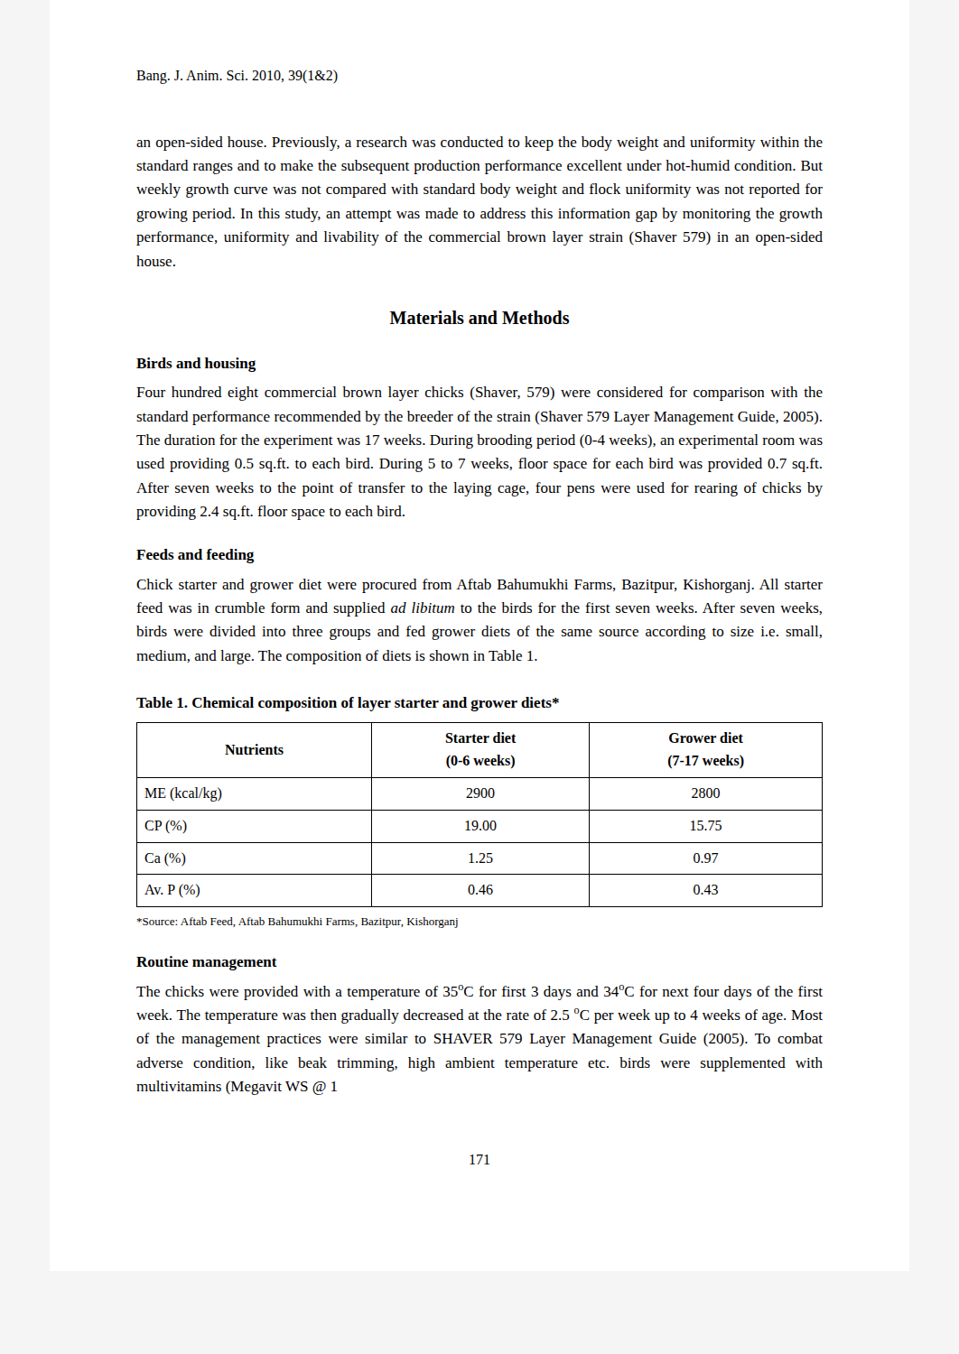Bang. J. Anim. Sci. 2010, 39(1&2)
an open-sided house. Previously, a research was conducted to keep the body weight and uniformity within the standard ranges and to make the subsequent production performance excellent under hot-humid condition. But weekly growth curve was not compared with standard body weight and flock uniformity was not reported for growing period. In this study, an attempt was made to address this information gap by monitoring the growth performance, uniformity and livability of the commercial brown layer strain (Shaver 579) in an open-sided house.
Materials and Methods
Birds and housing
Four hundred eight commercial brown layer chicks (Shaver, 579) were considered for comparison with the standard performance recommended by the breeder of the strain (Shaver 579 Layer Management Guide, 2005). The duration for the experiment was 17 weeks. During brooding period (0-4 weeks), an experimental room was used providing 0.5 sq.ft. to each bird. During 5 to 7 weeks, floor space for each bird was provided 0.7 sq.ft. After seven weeks to the point of transfer to the laying cage, four pens were used for rearing of chicks by providing 2.4 sq.ft. floor space to each bird.
Feeds and feeding
Chick starter and grower diet were procured from Aftab Bahumukhi Farms, Bazitpur, Kishorganj. All starter feed was in crumble form and supplied ad libitum to the birds for the first seven weeks. After seven weeks, birds were divided into three groups and fed grower diets of the same source according to size i.e. small, medium, and large. The composition of diets is shown in Table 1.
Table 1. Chemical composition of layer starter and grower diets*
| Nutrients | Starter diet (0-6 weeks) | Grower diet (7-17 weeks) |
| --- | --- | --- |
| ME (kcal/kg) | 2900 | 2800 |
| CP (%) | 19.00 | 15.75 |
| Ca (%) | 1.25 | 0.97 |
| Av. P (%) | 0.46 | 0.43 |
*Source: Aftab Feed, Aftab Bahumukhi Farms, Bazitpur, Kishorganj
Routine management
The chicks were provided with a temperature of 35oC for first 3 days and 34oC for next four days of the first week. The temperature was then gradually decreased at the rate of 2.5 oC per week up to 4 weeks of age. Most of the management practices were similar to SHAVER 579 Layer Management Guide (2005). To combat adverse condition, like beak trimming, high ambient temperature etc. birds were supplemented with multivitamins (Megavit WS @ 1
171